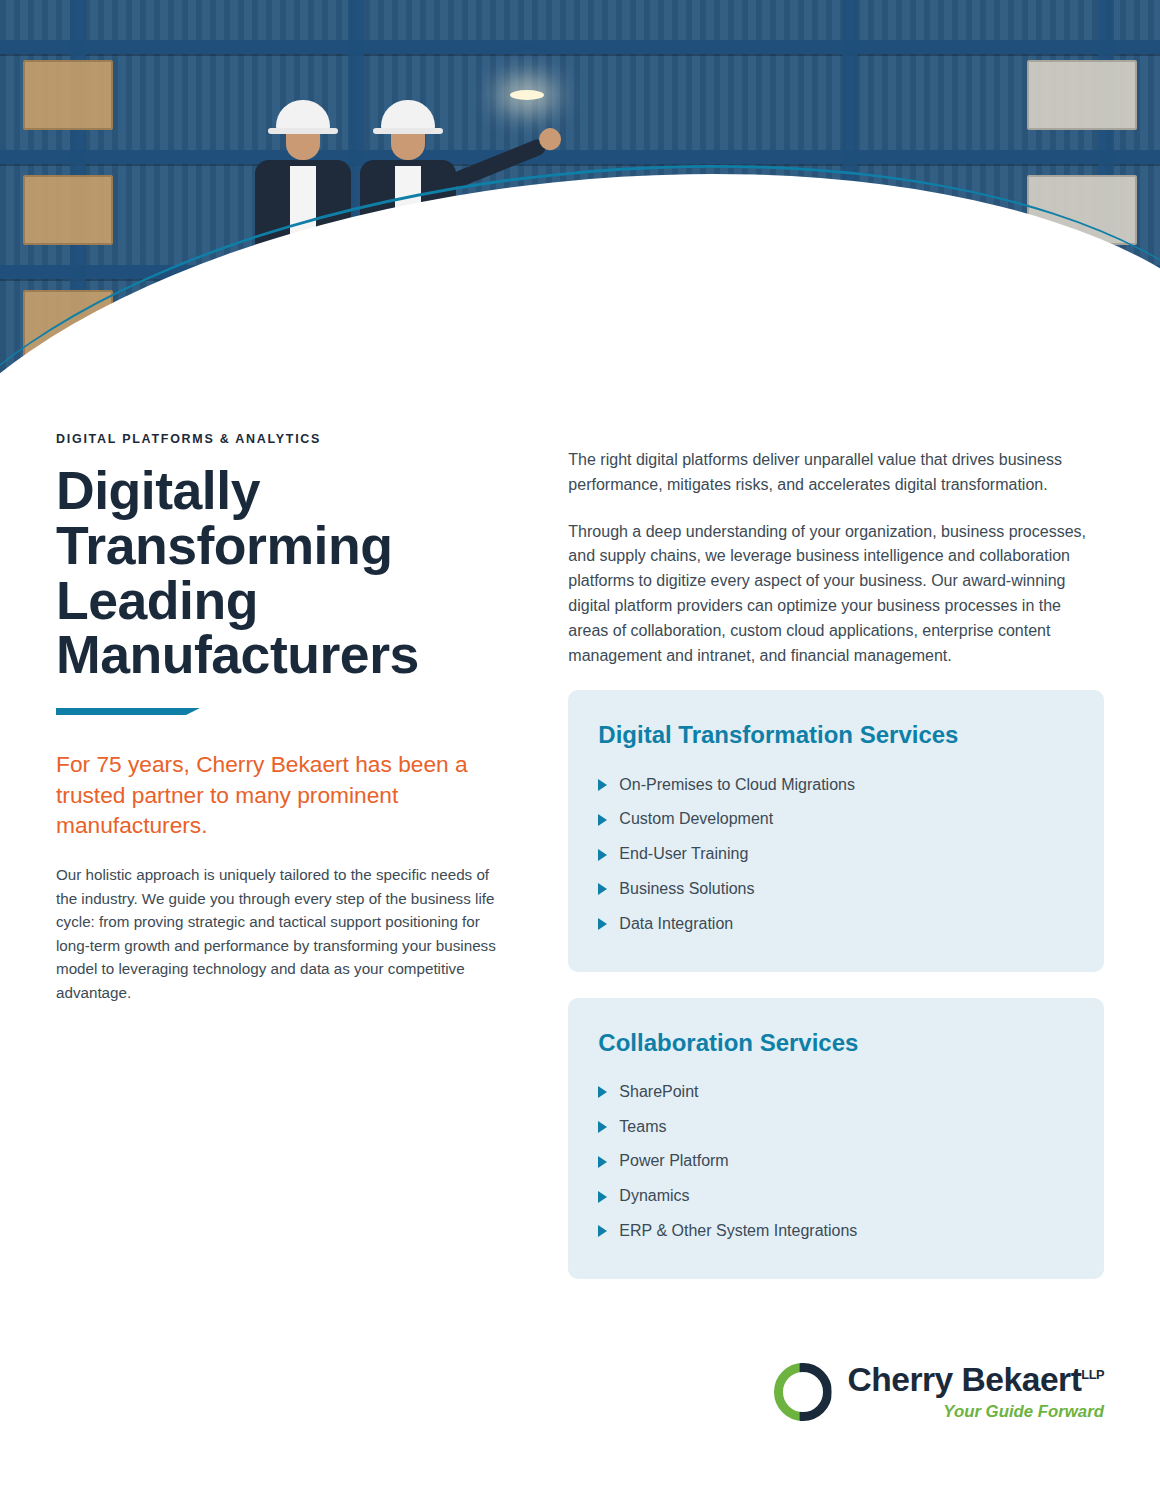Digital Platforms & Analytics
Digitally
Transforming
Leading
Manufacturers
For 75 years, Cherry Bekaert has been a trusted partner to many prominent manufacturers.
Our holistic approach is uniquely tailored to the specific needs of the industry. We guide you through every step of the business life cycle: from proving strategic and tactical support positioning for long-term growth and performance by transforming your business model to leveraging technology and data as your competitive advantage.
The right digital platforms deliver unparallel value that drives business performance, mitigates risks, and accelerates digital transformation.
Through a deep understanding of your organization, business processes, and supply chains, we leverage business intelligence and collaboration platforms to digitize every aspect of your business. Our award-winning digital platform providers can optimize your business processes in the areas of collaboration, custom cloud applications, enterprise content management and intranet, and financial management.
Digital Transformation Services
On-Premises to Cloud Migrations
Custom Development
End-User Training
Business Solutions
Data Integration
Collaboration Services
SharePoint
Teams
Power Platform
Dynamics
ERP & Other System Integrations
Cherry BekaertLLP
Your Guide Forward